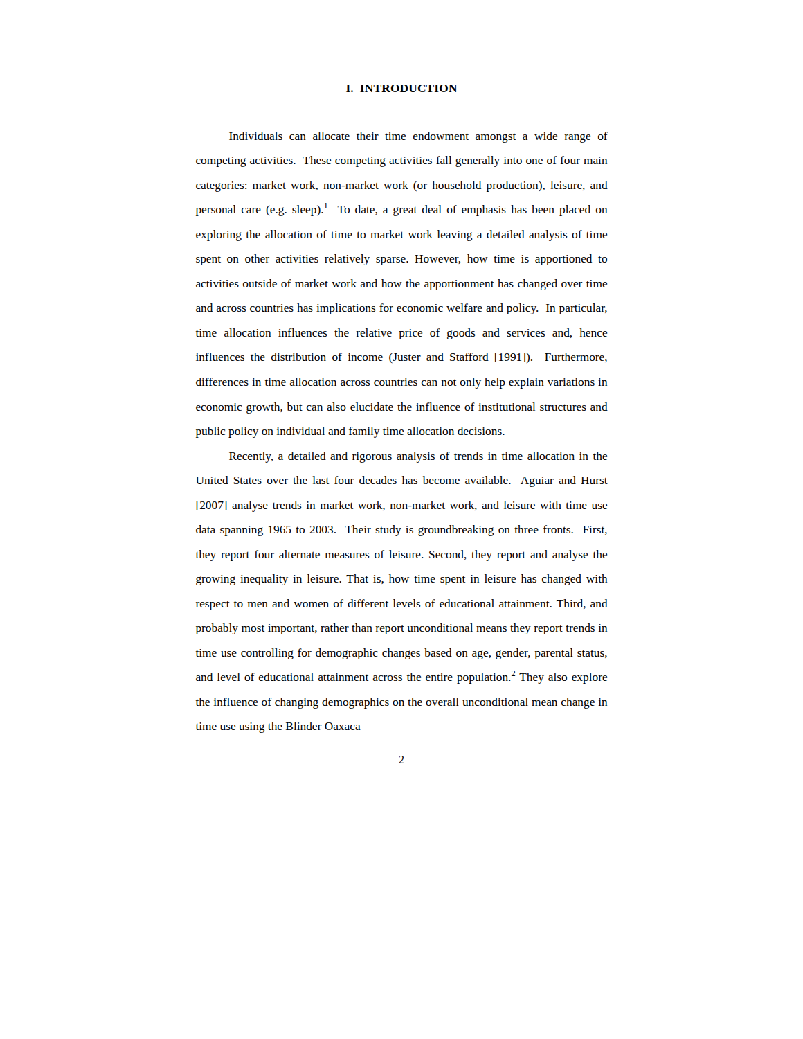I. INTRODUCTION
Individuals can allocate their time endowment amongst a wide range of competing activities. These competing activities fall generally into one of four main categories: market work, non-market work (or household production), leisure, and personal care (e.g. sleep).1 To date, a great deal of emphasis has been placed on exploring the allocation of time to market work leaving a detailed analysis of time spent on other activities relatively sparse. However, how time is apportioned to activities outside of market work and how the apportionment has changed over time and across countries has implications for economic welfare and policy. In particular, time allocation influences the relative price of goods and services and, hence influences the distribution of income (Juster and Stafford [1991]). Furthermore, differences in time allocation across countries can not only help explain variations in economic growth, but can also elucidate the influence of institutional structures and public policy on individual and family time allocation decisions.
Recently, a detailed and rigorous analysis of trends in time allocation in the United States over the last four decades has become available. Aguiar and Hurst [2007] analyse trends in market work, non-market work, and leisure with time use data spanning 1965 to 2003. Their study is groundbreaking on three fronts. First, they report four alternate measures of leisure. Second, they report and analyse the growing inequality in leisure. That is, how time spent in leisure has changed with respect to men and women of different levels of educational attainment. Third, and probably most important, rather than report unconditional means they report trends in time use controlling for demographic changes based on age, gender, parental status, and level of educational attainment across the entire population.2 They also explore the influence of changing demographics on the overall unconditional mean change in time use using the Blinder Oaxaca
2